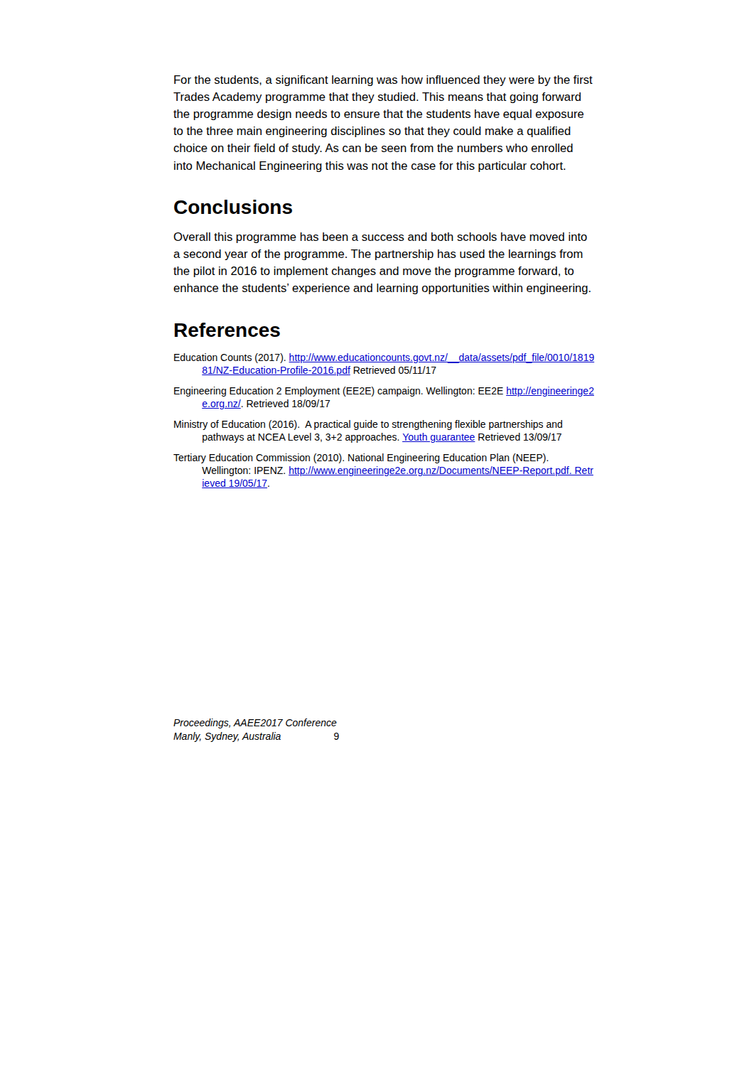For the students, a significant learning was how influenced they were by the first Trades Academy programme that they studied. This means that going forward the programme design needs to ensure that the students have equal exposure to the three main engineering disciplines so that they could make a qualified choice on their field of study. As can be seen from the numbers who enrolled into Mechanical Engineering this was not the case for this particular cohort.
Conclusions
Overall this programme has been a success and both schools have moved into a second year of the programme. The partnership has used the learnings from the pilot in 2016 to implement changes and move the programme forward, to enhance the students’ experience and learning opportunities within engineering.
References
Education Counts (2017). http://www.educationcounts.govt.nz/__data/assets/pdf_file/0010/181981/NZ-Education-Profile-2016.pdf Retrieved 05/11/17
Engineering Education 2 Employment (EE2E) campaign. Wellington: EE2E http://engineeringe2e.org.nz/. Retrieved 18/09/17
Ministry of Education (2016). A practical guide to strengthening flexible partnerships and pathways at NCEA Level 3, 3+2 approaches. Youth guarantee Retrieved 13/09/17
Tertiary Education Commission (2010). National Engineering Education Plan (NEEP). Wellington: IPENZ. http://www.engineeringe2e.org.nz/Documents/NEEP-Report.pdf. Retrieved 19/05/17.
Proceedings, AAEE2017 Conference
Manly, Sydney, Australia 9